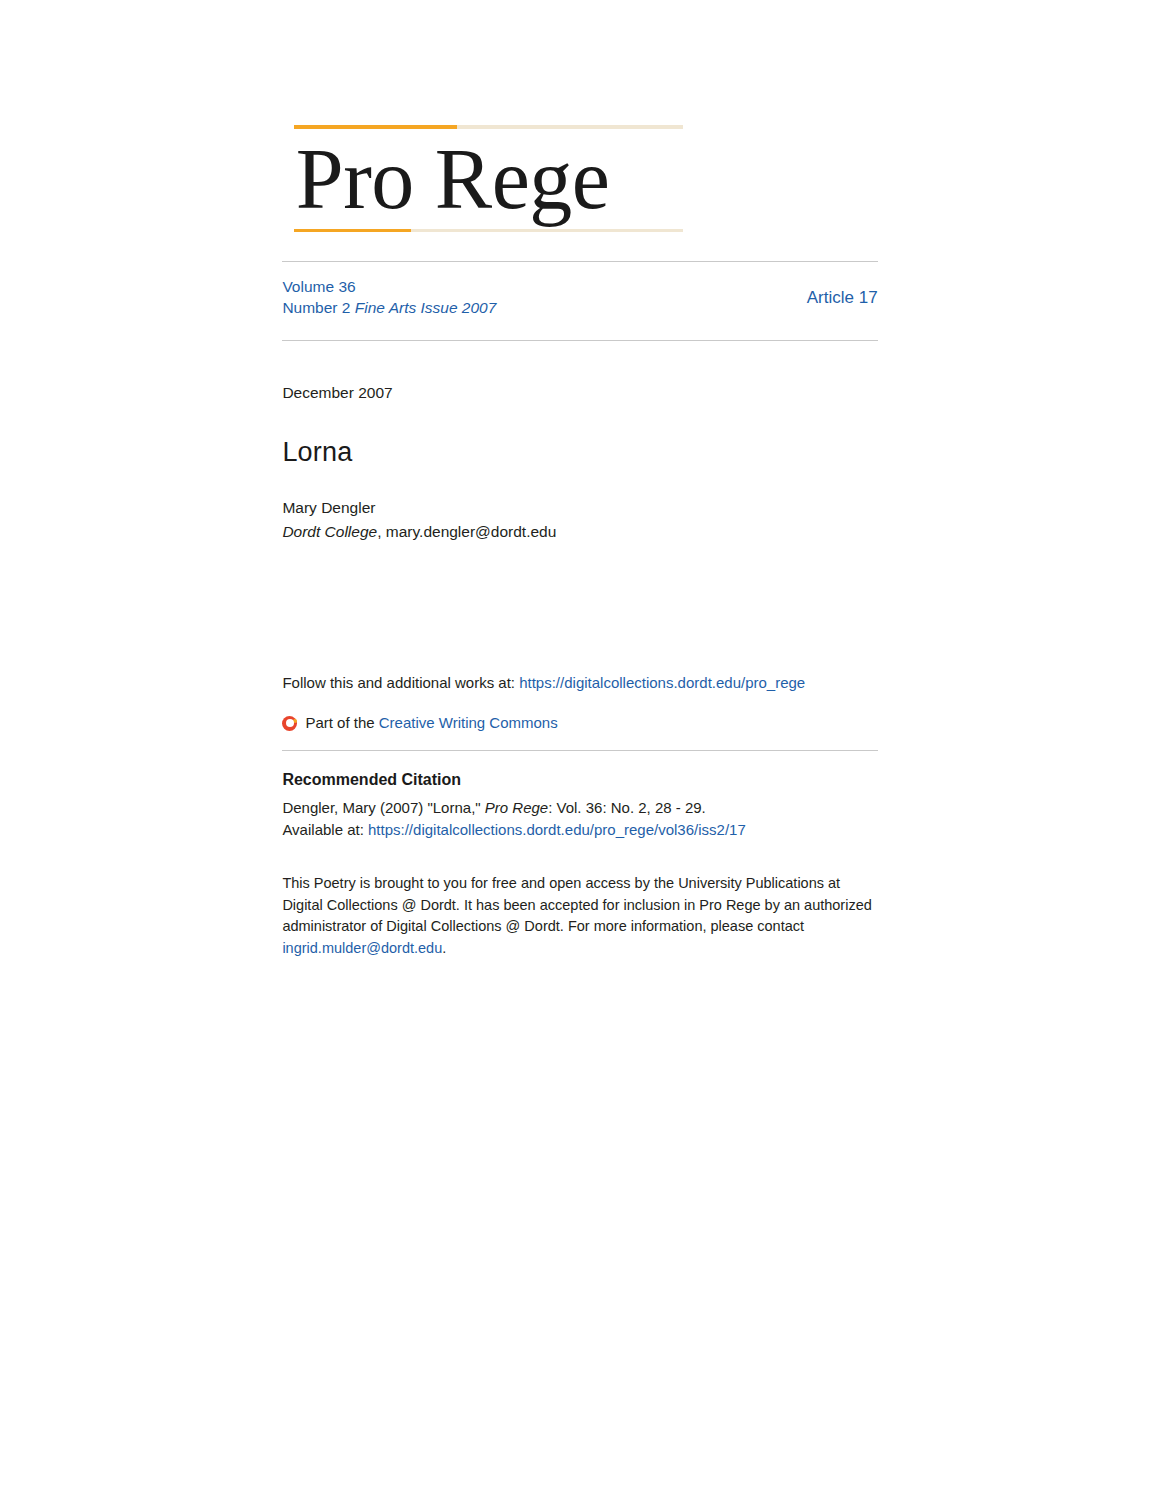Pro Rege
Volume 36
Number 2 Fine Arts Issue 2007
Article 17
December 2007
Lorna
Mary Dengler
Dordt College, mary.dengler@dordt.edu
Follow this and additional works at: https://digitalcollections.dordt.edu/pro_rege
Part of the Creative Writing Commons
Recommended Citation
Dengler, Mary (2007) "Lorna," Pro Rege: Vol. 36: No. 2, 28 - 29.
Available at: https://digitalcollections.dordt.edu/pro_rege/vol36/iss2/17
This Poetry is brought to you for free and open access by the University Publications at Digital Collections @ Dordt. It has been accepted for inclusion in Pro Rege by an authorized administrator of Digital Collections @ Dordt. For more information, please contact ingrid.mulder@dordt.edu.